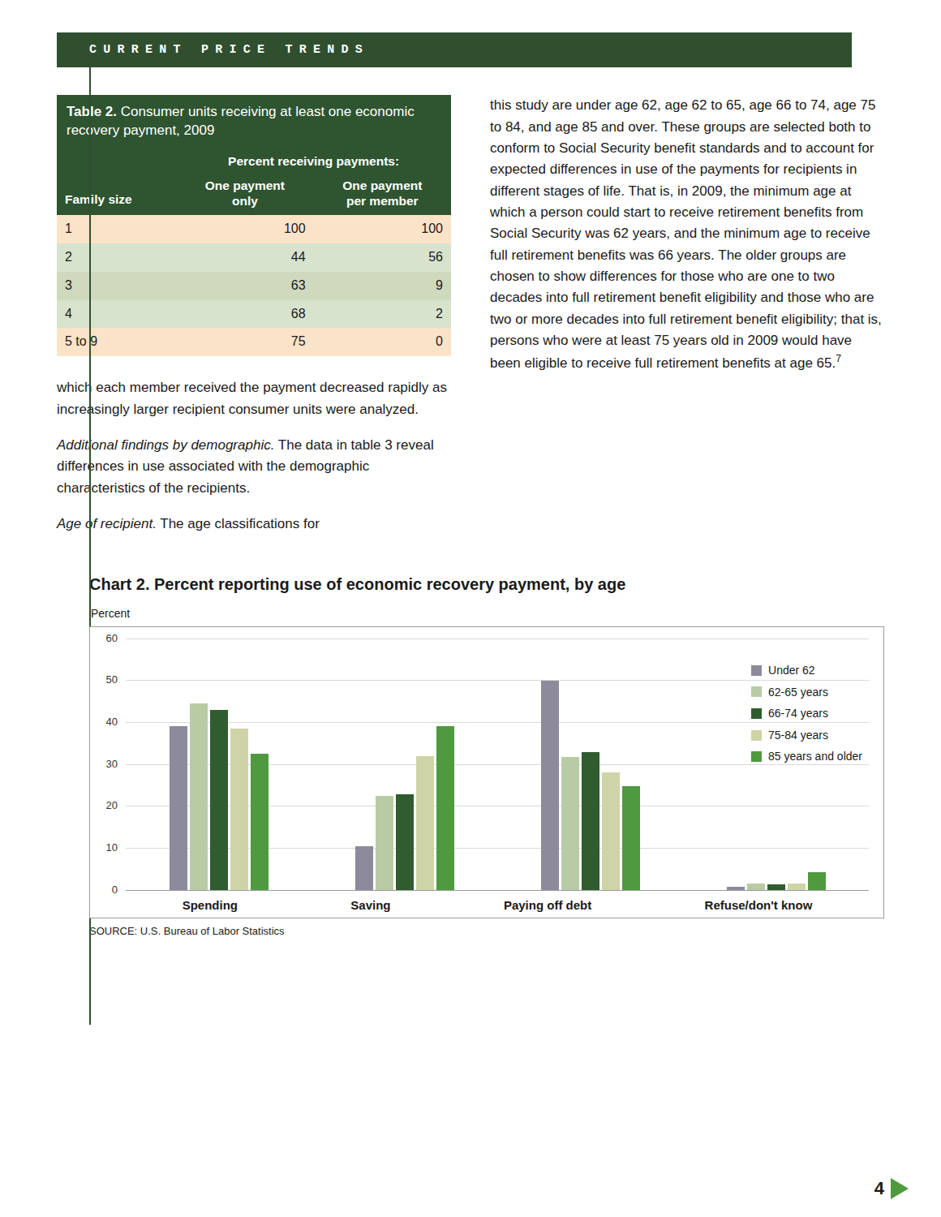Current Price Trends
Table 2. Consumer units receiving at least one economic recovery payment, 2009
| Family size | Percent receiving payments: |
| --- | --- |
| One payment only | One payment per member |
| 1 | 100 | 100 |
| 2 | 44 | 56 |
| 3 | 63 | 9 |
| 4 | 68 | 2 |
| 5 to 9 | 75 | 0 |
which each member received the payment decreased rapidly as increasingly larger recipient consumer units were analyzed.
Additional findings by demographic. The data in table 3 reveal differences in use associated with the demographic characteristics of the recipients.
Age of recipient. The age classifications for
this study are under age 62, age 62 to 65, age 66 to 74, age 75 to 84, and age 85 and over. These groups are selected both to conform to Social Security benefit standards and to account for expected differences in use of the payments for recipients in different stages of life. That is, in 2009, the minimum age at which a person could start to receive retirement benefits from Social Security was 62 years, and the minimum age to receive full retirement benefits was 66 years. The older groups are chosen to show differences for those who are one to two decades into full retirement benefit eligibility and those who are two or more decades into full retirement benefit eligibility; that is, persons who were at least 75 years old in 2009 would have been eligible to receive full retirement benefits at age 65.7
Chart 2. Percent reporting use of economic recovery payment, by age
Percent
60 50 40 30 20 10 0
Spending Saving Paying off debt Refuse/don't know
Under 62
62-65 years
66-74 years
75-84 years
85 years and older
SOURCE: U.S. Bureau of Labor Statistics
4